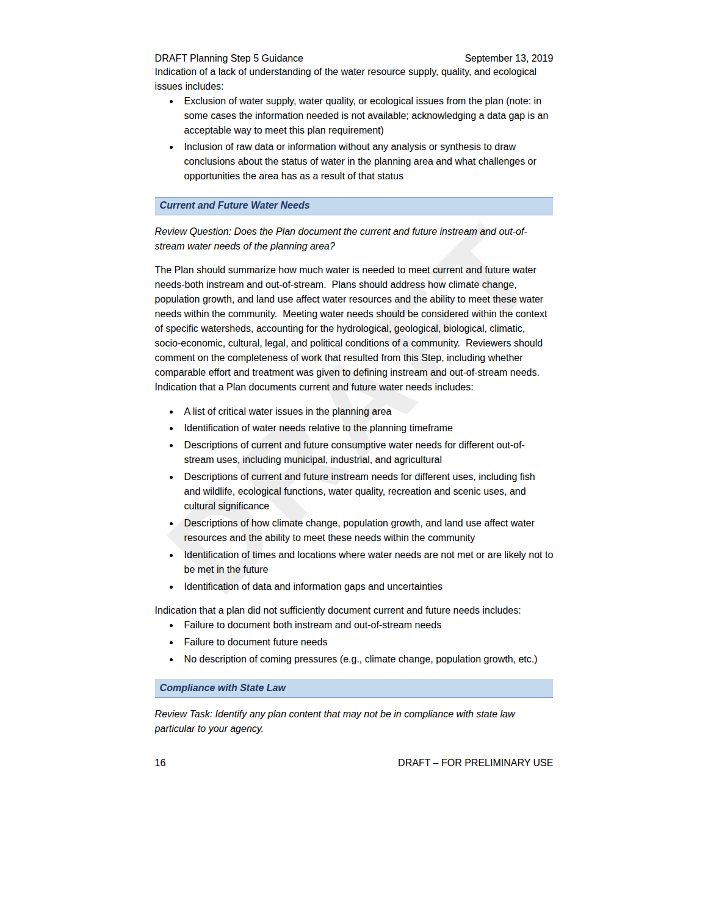DRAFT
DRAFT Planning Step 5 Guidance September 13, 2019
Indication of a lack of understanding of the water resource supply, quality, and ecological issues includes:
Exclusion of water supply, water quality, or ecological issues from the plan (note: in some cases the information needed is not available; acknowledging a data gap is an acceptable way to meet this plan requirement)
Inclusion of raw data or information without any analysis or synthesis to draw conclusions about the status of water in the planning area and what challenges or opportunities the area has as a result of that status
Current and Future Water Needs
Review Question: Does the Plan document the current and future instream and out-of-stream water needs of the planning area?
The Plan should summarize how much water is needed to meet current and future water needs-both instream and out-of-stream. Plans should address how climate change, population growth, and land use affect water resources and the ability to meet these water needs within the community. Meeting water needs should be considered within the context of specific watersheds, accounting for the hydrological, geological, biological, climatic, socio-economic, cultural, legal, and political conditions of a community. Reviewers should comment on the completeness of work that resulted from this Step, including whether comparable effort and treatment was given to defining instream and out-of-stream needs. Indication that a Plan documents current and future water needs includes:
A list of critical water issues in the planning area
Identification of water needs relative to the planning timeframe
Descriptions of current and future consumptive water needs for different out-of-stream uses, including municipal, industrial, and agricultural
Descriptions of current and future instream needs for different uses, including fish and wildlife, ecological functions, water quality, recreation and scenic uses, and cultural significance
Descriptions of how climate change, population growth, and land use affect water resources and the ability to meet these needs within the community
Identification of times and locations where water needs are not met or are likely not to be met in the future
Identification of data and information gaps and uncertainties
Indication that a plan did not sufficiently document current and future needs includes:
Failure to document both instream and out-of-stream needs
Failure to document future needs
No description of coming pressures (e.g., climate change, population growth, etc.)
Compliance with State Law
Review Task: Identify any plan content that may not be in compliance with state law particular to your agency.
16 DRAFT – FOR PRELIMINARY USE